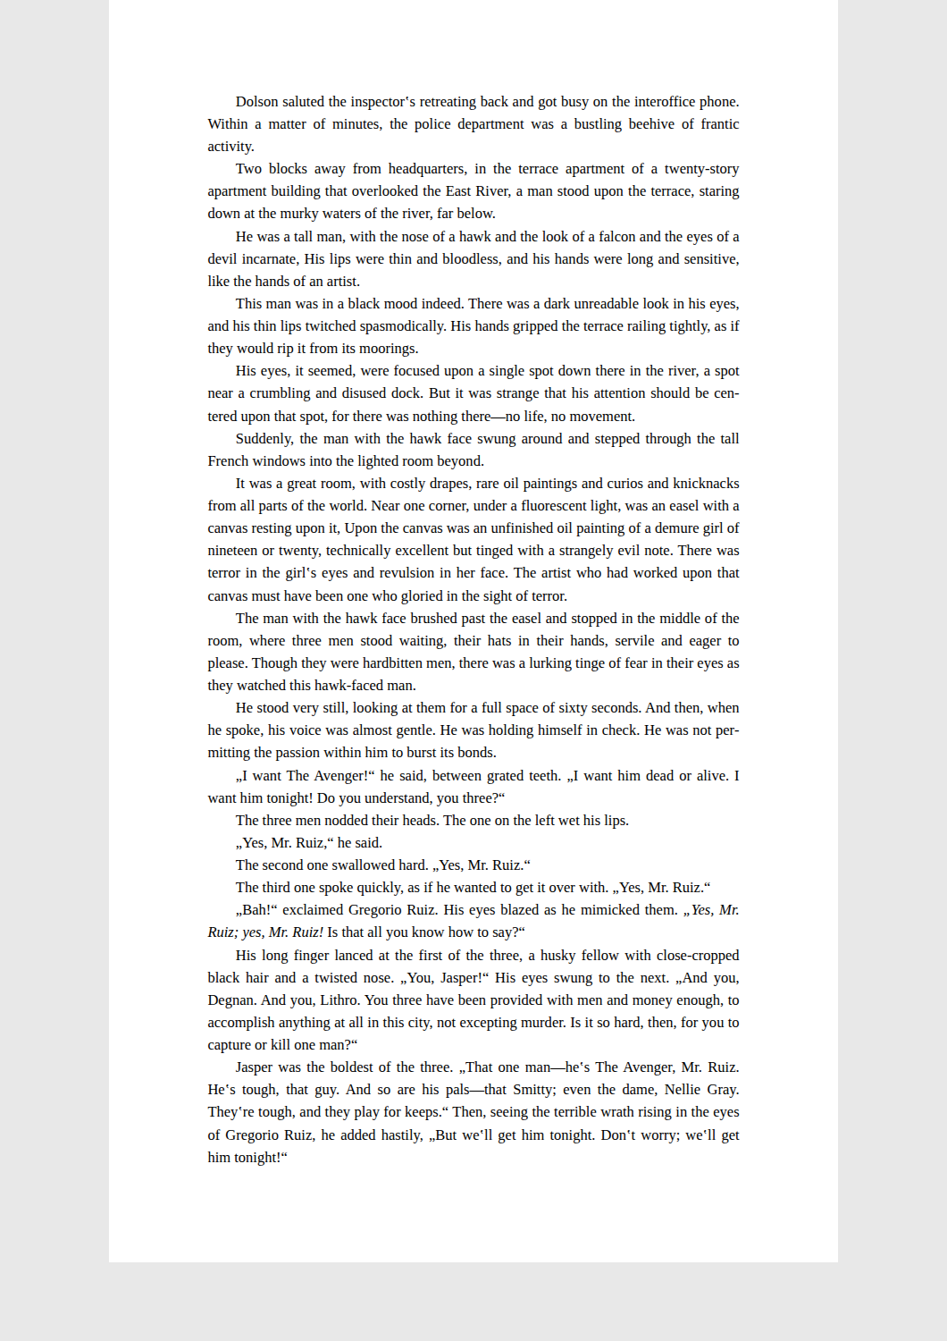Dolson saluted the inspector‛s retreating back and got busy on the interoffice phone. Within a matter of minutes, the police department was a bustling beehive of frantic activity.
Two blocks away from headquarters, in the terrace apartment of a twenty-story apartment building that overlooked the East River, a man stood upon the terrace, staring down at the murky waters of the river, far below.
He was a tall man, with the nose of a hawk and the look of a falcon and the eyes of a devil incarnate, His lips were thin and bloodless, and his hands were long and sensitive, like the hands of an artist.
This man was in a black mood indeed. There was a dark unreadable look in his eyes, and his thin lips twitched spasmodically. His hands gripped the terrace railing tightly, as if they would rip it from its moorings.
His eyes, it seemed, were focused upon a single spot down there in the river, a spot near a crumbling and disused dock. But it was strange that his attention should be centered upon that spot, for there was nothing there—no life, no movement.
Suddenly, the man with the hawk face swung around and stepped through the tall French windows into the lighted room beyond.
It was a great room, with costly drapes, rare oil paintings and curios and knicknacks from all parts of the world. Near one corner, under a fluorescent light, was an easel with a canvas resting upon it, Upon the canvas was an unfinished oil painting of a demure girl of nineteen or twenty, technically excellent but tinged with a strangely evil note. There was terror in the girl‛s eyes and revulsion in her face. The artist who had worked upon that canvas must have been one who gloried in the sight of terror.
The man with the hawk face brushed past the easel and stopped in the middle of the room, where three men stood waiting, their hats in their hands, servile and eager to please. Though they were hardbitten men, there was a lurking tinge of fear in their eyes as they watched this hawk-faced man.
He stood very still, looking at them for a full space of sixty seconds. And then, when he spoke, his voice was almost gentle. He was holding himself in check. He was not permitting the passion within him to burst its bonds.
„I want The Avenger!“ he said, between grated teeth. „I want him dead or alive. I want him tonight! Do you understand, you three?“
The three men nodded their heads. The one on the left wet his lips.
„Yes, Mr. Ruiz,“ he said.
The second one swallowed hard. „Yes, Mr. Ruiz.“
The third one spoke quickly, as if he wanted to get it over with. „Yes, Mr. Ruiz.“
„Bah!“ exclaimed Gregorio Ruiz. His eyes blazed as he mimicked them. „Yes, Mr. Ruiz; yes, Mr. Ruiz! Is that all you know how to say?“
His long finger lanced at the first of the three, a husky fellow with close-cropped black hair and a twisted nose. „You, Jasper!“ His eyes swung to the next. „And you, Degnan. And you, Lithro. You three have been provided with men and money enough, to accomplish anything at all in this city, not excepting murder. Is it so hard, then, for you to capture or kill one man?“
Jasper was the boldest of the three. „That one man—he‛s The Avenger, Mr. Ruiz. He‛s tough, that guy. And so are his pals—that Smitty; even the dame, Nellie Gray. They‛re tough, and they play for keeps.“ Then, seeing the terrible wrath rising in the eyes of Gregorio Ruiz, he added hastily, „But we‛ll get him tonight. Don‛t worry; we‛ll get him tonight!“